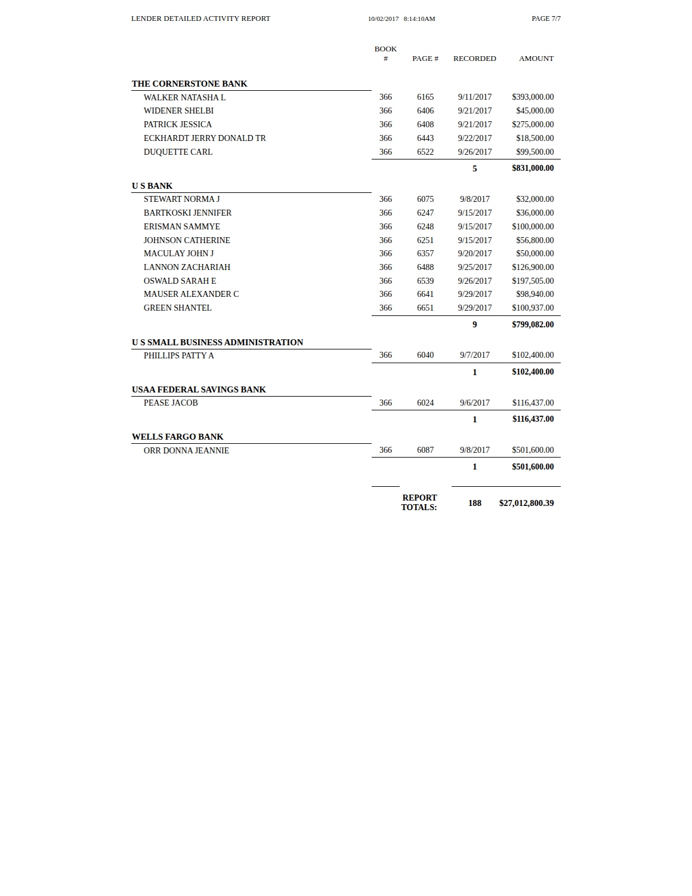LENDER DETAILED ACTIVITY REPORT 10/02/2017 8:14:10AM PAGE 7/7
| | BOOK # | PAGE # | RECORDED | AMOUNT |
| --- | --- | --- | --- | --- |
| THE CORNERSTONE BANK | | | | |
| WALKER NATASHA L | 366 | 6165 | 9/11/2017 | $393,000.00 |
| WIDENER SHELBI | 366 | 6406 | 9/21/2017 | $45,000.00 |
| PATRICK JESSICA | 366 | 6408 | 9/21/2017 | $275,000.00 |
| ECKHARDT JERRY DONALD TR | 366 | 6443 | 9/22/2017 | $18,500.00 |
| DUQUETTE CARL | 366 | 6522 | 9/26/2017 | $99,500.00 |
| | | | 5 | $831,000.00 |
| U S BANK | | | | |
| STEWART NORMA J | 366 | 6075 | 9/8/2017 | $32,000.00 |
| BARTKOSKI JENNIFER | 366 | 6247 | 9/15/2017 | $36,000.00 |
| ERISMAN SAMMYE | 366 | 6248 | 9/15/2017 | $100,000.00 |
| JOHNSON CATHERINE | 366 | 6251 | 9/15/2017 | $56,800.00 |
| MACULAY JOHN J | 366 | 6357 | 9/20/2017 | $50,000.00 |
| LANNON ZACHARIAH | 366 | 6488 | 9/25/2017 | $126,900.00 |
| OSWALD SARAH E | 366 | 6539 | 9/26/2017 | $197,505.00 |
| MAUSER ALEXANDER C | 366 | 6641 | 9/29/2017 | $98,940.00 |
| GREEN SHANTEL | 366 | 6651 | 9/29/2017 | $100,937.00 |
| | | | 9 | $799,082.00 |
| U S SMALL BUSINESS ADMINISTRATION | | | | |
| PHILLIPS PATTY A | 366 | 6040 | 9/7/2017 | $102,400.00 |
| | | | 1 | $102,400.00 |
| USAA FEDERAL SAVINGS BANK | | | | |
| PEASE JACOB | 366 | 6024 | 9/6/2017 | $116,437.00 |
| | | | 1 | $116,437.00 |
| WELLS FARGO BANK | | | | |
| ORR DONNA JEANNIE | 366 | 6087 | 9/8/2017 | $501,600.00 |
| | | | 1 | $501,600.00 |
| | | REPORT TOTALS: | 188 | $27,012,800.39 |